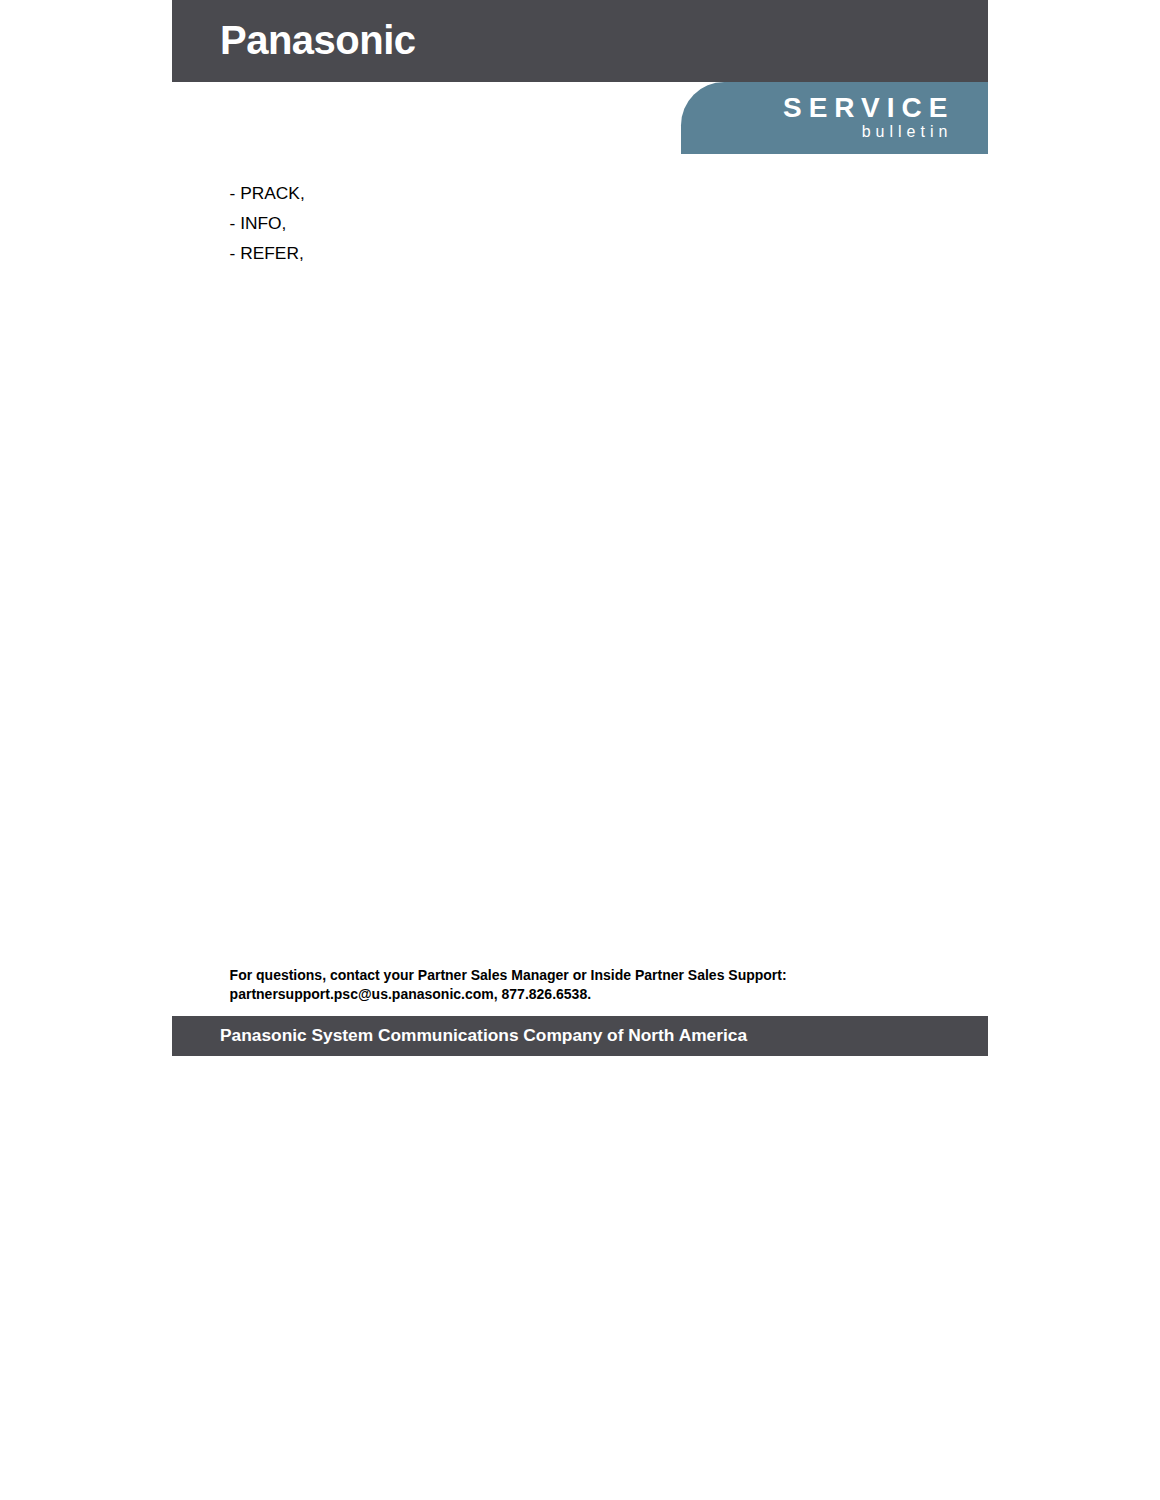Panasonic
SERVICE
bulletin
- PRACK,
- INFO,
- REFER,
For questions, contact your Partner Sales Manager or Inside Partner Sales Support:
partnersupport.psc@us.panasonic.com, 877.826.6538.
Panasonic System Communications Company of North America